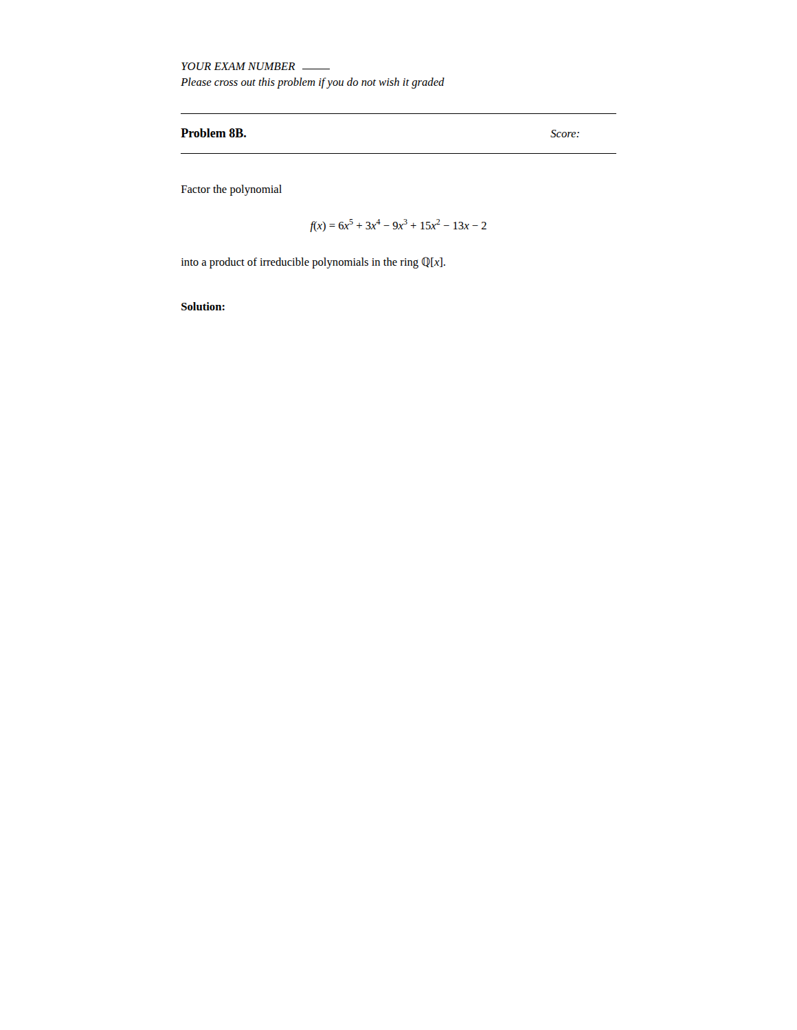YOUR EXAM NUMBER
Please cross out this problem if you do not wish it graded
Problem 8B. Score:
Factor the polynomial
f(x) = 6x5 + 3x4 − 9x3 + 15x2 − 13x − 2
into a product of irreducible polynomials in the ring ℚ[x].
Solution: